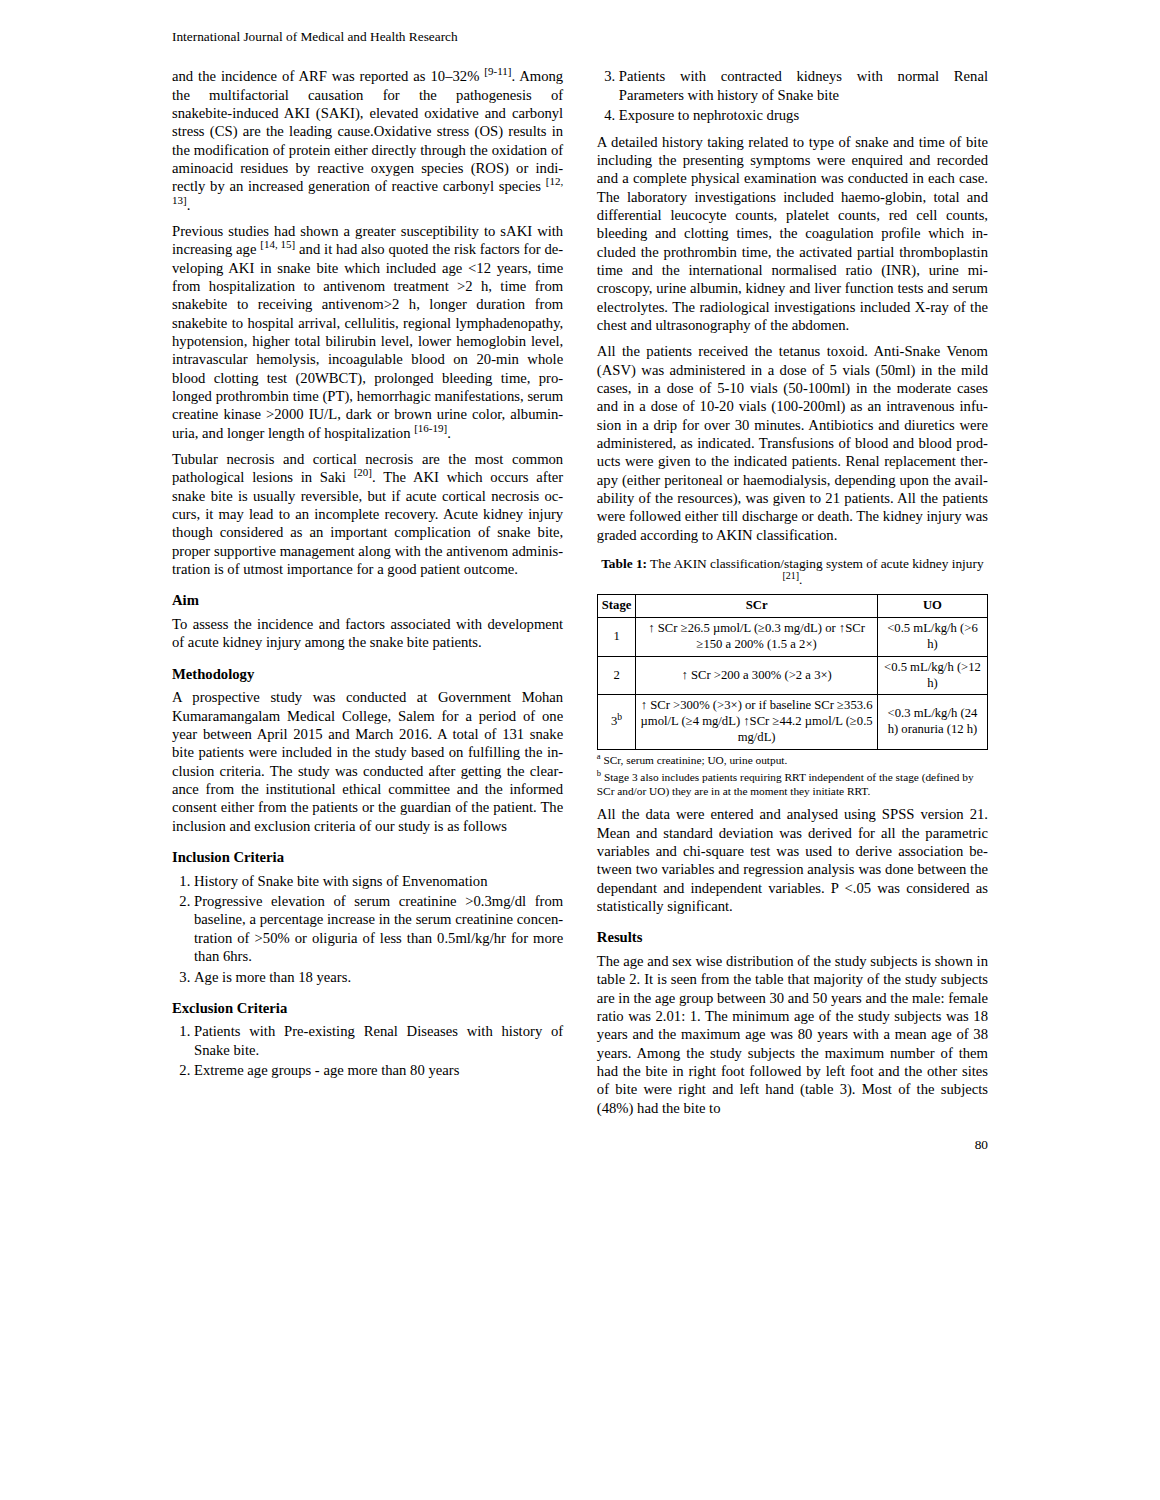International Journal of Medical and Health Research
and the incidence of ARF was reported as 10–32% [9-11]. Among the multifactorial causation for the pathogenesis of snakebite‑induced AKI (SAKI), elevated oxidative and carbonyl stress (CS) are the leading cause.Oxidative stress (OS) results in the modification of protein either directly through the oxidation of aminoacid residues by reactive oxygen species (ROS) or indirectly by an increased generation of reactive carbonyl species [12, 13].
Previous studies had shown a greater susceptibility to sAKI with increasing age [14, 15] and it had also quoted the risk factors for developing AKI in snake bite which included age <12 years, time from hospitalization to antivenom treatment >2 h, time from snakebite to receiving antivenom>2 h, longer duration from snakebite to hospital arrival, cellulitis, regional lymphadenopathy, hypotension, higher total bilirubin level, lower hemoglobin level, intravascular hemolysis, incoagulable blood on 20-min whole blood clotting test (20WBCT), prolonged bleeding time, prolonged prothrombin time (PT), hemorrhagic manifestations, serum creatine kinase >2000 IU/L, dark or brown urine color, albuminuria, and longer length of hospitalization [16-19].
Tubular necrosis and cortical necrosis are the most common pathological lesions in Saki [20]. The AKI which occurs after snake bite is usually reversible, but if acute cortical necrosis occurs, it may lead to an incomplete recovery. Acute kidney injury though considered as an important complication of snake bite, proper supportive management along with the antivenom administration is of utmost importance for a good patient outcome.
Aim
To assess the incidence and factors associated with development of acute kidney injury among the snake bite patients.
Methodology
A prospective study was conducted at Government Mohan Kumaramangalam Medical College, Salem for a period of one year between April 2015 and March 2016. A total of 131 snake bite patients were included in the study based on fulfilling the inclusion criteria. The study was conducted after getting the clearance from the institutional ethical committee and the informed consent either from the patients or the guardian of the patient. The inclusion and exclusion criteria of our study is as follows
Inclusion Criteria
History of Snake bite with signs of Envenomation
Progressive elevation of serum creatinine >0.3mg/dl from baseline, a percentage increase in the serum creatinine concentration of >50% or oliguria of less than 0.5ml/kg/hr for more than 6hrs.
Age is more than 18 years.
Exclusion Criteria
Patients with Pre-existing Renal Diseases with history of Snake bite.
Extreme age groups - age more than 80 years
Patients with contracted kidneys with normal Renal Parameters with history of Snake bite
Exposure to nephrotoxic drugs
A detailed history taking related to type of snake and time of bite including the presenting symptoms were enquired and recorded and a complete physical examination was conducted in each case. The laboratory investigations included haemo-globin, total and differential leucocyte counts, platelet counts, red cell counts, bleeding and clotting times, the coagulation profile which included the prothrombin time, the activated partial thromboplastin time and the international normalised ratio (INR), urine microscopy, urine albumin, kidney and liver function tests and serum electrolytes. The radiological investigations included X-ray of the chest and ultrasonography of the abdomen.
All the patients received the tetanus toxoid. Anti-Snake Venom (ASV) was administered in a dose of 5 vials (50ml) in the mild cases, in a dose of 5-10 vials (50-100ml) in the moderate cases and in a dose of 10-20 vials (100-200ml) as an intravenous infusion in a drip for over 30 minutes. Antibiotics and diuretics were administered, as indicated. Transfusions of blood and blood products were given to the indicated patients. Renal replacement therapy (either peritoneal or haemodialysis, depending upon the availability of the resources), was given to 21 patients. All the patients were followed either till discharge or death. The kidney injury was graded according to AKIN classification.
Table 1: The AKIN classification/staging system of acute kidney injury [21].
| Stage | SCr | UO |
| --- | --- | --- |
| 1 | ↑ SCr ≥26.5 µmol/L (≥0.3 mg/dL) or ↑SCr ≥150 a 200% (1.5 a 2×) | <0.5 mL/kg/h (>6 h) |
| 2 | ↑ SCr >200 a 300% (>2 a 3×) | <0.5 mL/kg/h (>12 h) |
| 3 b | ↑ SCr >300% (>3×) or if baseline SCr ≥353.6 µmol/L (≥4 mg/dL) ↑SCr ≥44.2 µmol/L (≥0.5 mg/dL) | <0.3 mL/kg/h (24 h) oranuria (12 h) |
a SCr, serum creatinine; UO, urine output.
b Stage 3 also includes patients requiring RRT independent of the stage (defined by SCr and/or UO) they are in at the moment they initiate RRT.
All the data were entered and analysed using SPSS version 21. Mean and standard deviation was derived for all the parametric variables and chi-square test was used to derive association between two variables and regression analysis was done between the dependant and independent variables. P <.05 was considered as statistically significant.
Results
The age and sex wise distribution of the study subjects is shown in table 2. It is seen from the table that majority of the study subjects are in the age group between 30 and 50 years and the male: female ratio was 2.01: 1. The minimum age of the study subjects was 18 years and the maximum age was 80 years with a mean age of 38 years. Among the study subjects the maximum number of them had the bite in right foot followed by left foot and the other sites of bite were right and left hand (table 3). Most of the subjects (48%) had the bite to
80